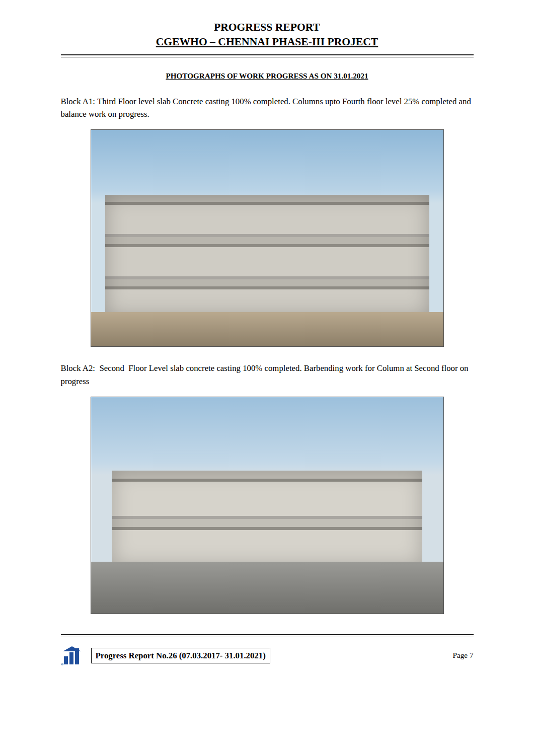PROGRESS REPORT CGEWHO – CHENNAI PHASE-III PROJECT
PHOTOGRAPHS OF WORK PROGRESS AS ON 31.01.2021
Block A1: Third Floor level slab Concrete casting 100% completed. Columns upto Fourth floor level 25% completed and balance work on progress.
Block A2: Second Floor Level slab concrete casting 100% completed. Barbending work for Column at Second floor on progress
क
Progress Report No.26 (07.03.2017- 31.01.2021) Page 7